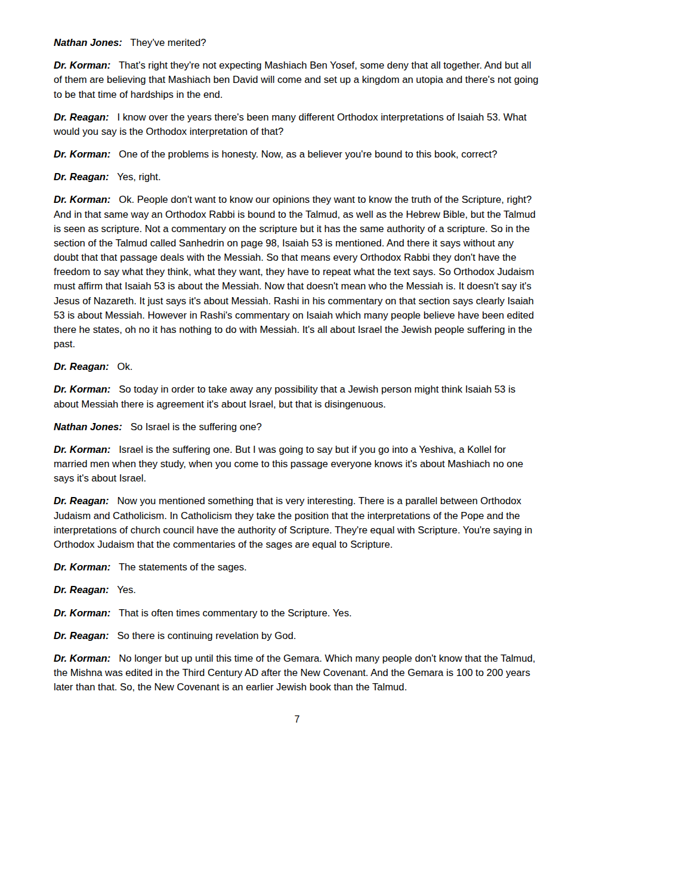Nathan Jones: They've merited?
Dr. Korman: That's right they're not expecting Mashiach Ben Yosef, some deny that all together. And but all of them are believing that Mashiach ben David will come and set up a kingdom an utopia and there's not going to be that time of hardships in the end.
Dr. Reagan: I know over the years there's been many different Orthodox interpretations of Isaiah 53. What would you say is the Orthodox interpretation of that?
Dr. Korman: One of the problems is honesty. Now, as a believer you're bound to this book, correct?
Dr. Reagan: Yes, right.
Dr. Korman: Ok. People don't want to know our opinions they want to know the truth of the Scripture, right? And in that same way an Orthodox Rabbi is bound to the Talmud, as well as the Hebrew Bible, but the Talmud is seen as scripture. Not a commentary on the scripture but it has the same authority of a scripture. So in the section of the Talmud called Sanhedrin on page 98, Isaiah 53 is mentioned. And there it says without any doubt that that passage deals with the Messiah. So that means every Orthodox Rabbi they don't have the freedom to say what they think, what they want, they have to repeat what the text says. So Orthodox Judaism must affirm that Isaiah 53 is about the Messiah. Now that doesn't mean who the Messiah is. It doesn't say it's Jesus of Nazareth. It just says it's about Messiah. Rashi in his commentary on that section says clearly Isaiah 53 is about Messiah. However in Rashi's commentary on Isaiah which many people believe have been edited there he states, oh no it has nothing to do with Messiah. It's all about Israel the Jewish people suffering in the past.
Dr. Reagan: Ok.
Dr. Korman: So today in order to take away any possibility that a Jewish person might think Isaiah 53 is about Messiah there is agreement it's about Israel, but that is disingenuous.
Nathan Jones: So Israel is the suffering one?
Dr. Korman: Israel is the suffering one. But I was going to say but if you go into a Yeshiva, a Kollel for married men when they study, when you come to this passage everyone knows it's about Mashiach no one says it's about Israel.
Dr. Reagan: Now you mentioned something that is very interesting. There is a parallel between Orthodox Judaism and Catholicism. In Catholicism they take the position that the interpretations of the Pope and the interpretations of church council have the authority of Scripture. They're equal with Scripture. You're saying in Orthodox Judaism that the commentaries of the sages are equal to Scripture.
Dr. Korman: The statements of the sages.
Dr. Reagan: Yes.
Dr. Korman: That is often times commentary to the Scripture. Yes.
Dr. Reagan: So there is continuing revelation by God.
Dr. Korman: No longer but up until this time of the Gemara. Which many people don't know that the Talmud, the Mishna was edited in the Third Century AD after the New Covenant. And the Gemara is 100 to 200 years later than that. So, the New Covenant is an earlier Jewish book than the Talmud.
7